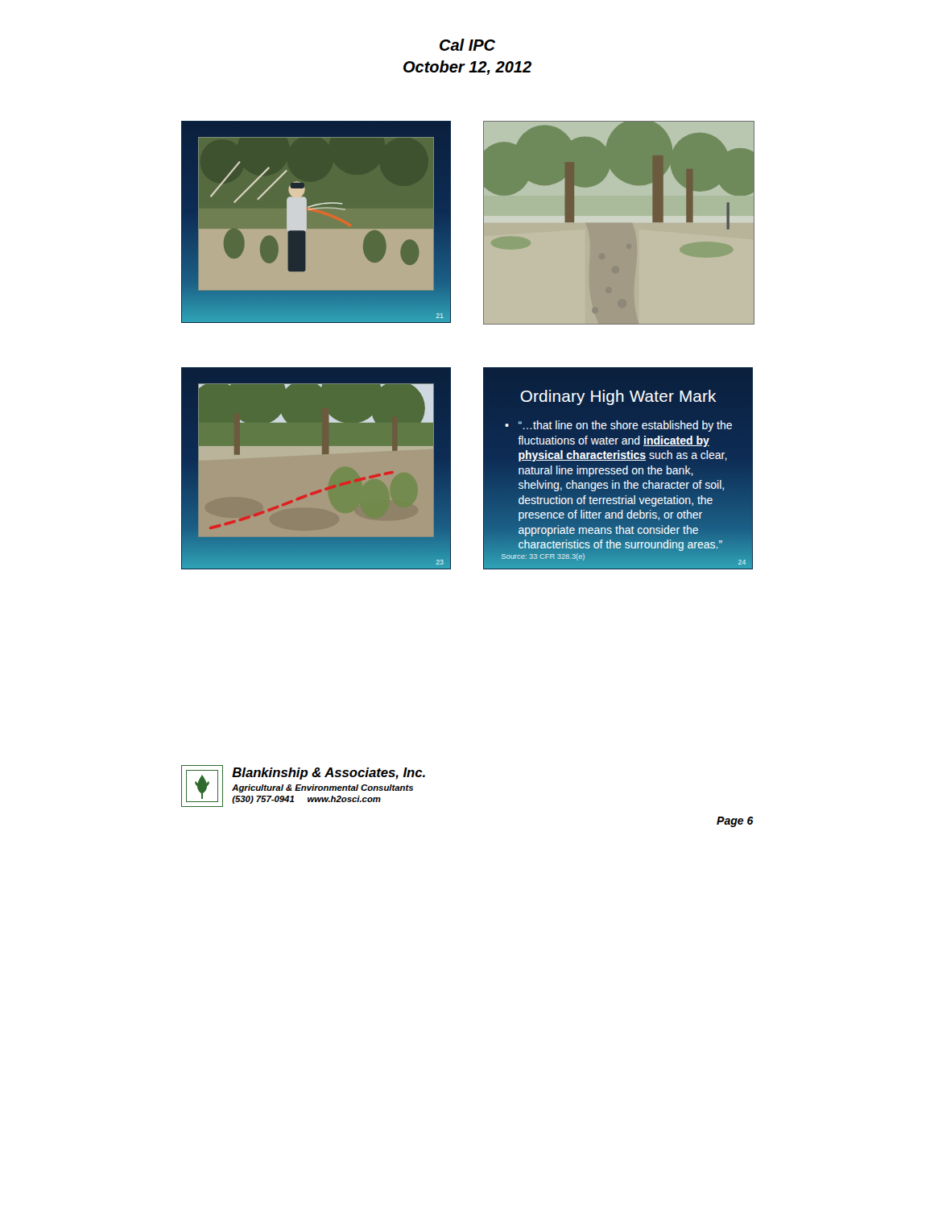Cal IPC
October 12, 2012
21
23
Ordinary High Water Mark
“…that line on the shore established by the fluctuations of water and indicated by physical characteristics such as a clear, natural line impressed on the bank, shelving, changes in the character of soil, destruction of terrestrial vegetation, the presence of litter and debris, or other appropriate means that consider the characteristics of the surrounding areas.”
Source: 33 CFR 328.3(e)
24
Blankinship & Associates, Inc.
Agricultural & Environmental Consultants
(530) 757-0941 www.h2osci.com
Page 6